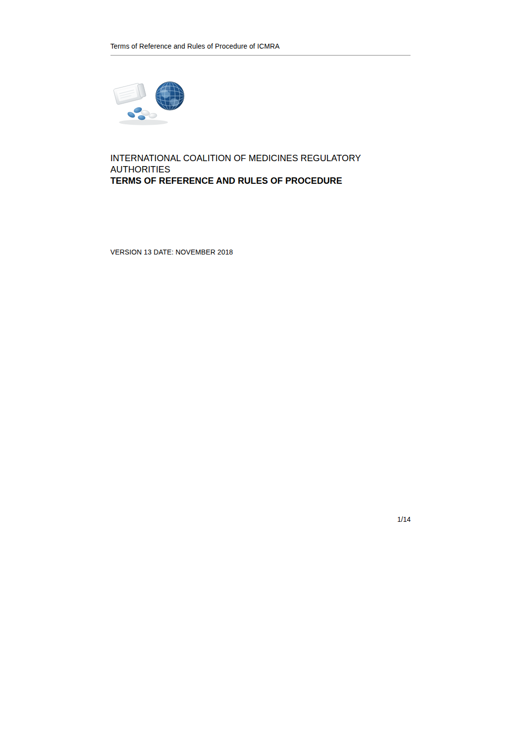Terms of Reference and Rules of Procedure of ICMRA
INTERNATIONAL COALITION OF MEDICINES REGULATORY AUTHORITIES TERMS OF REFERENCE AND RULES OF PROCEDURE
VERSION 13 DATE: NOVEMBER 2018
1/14